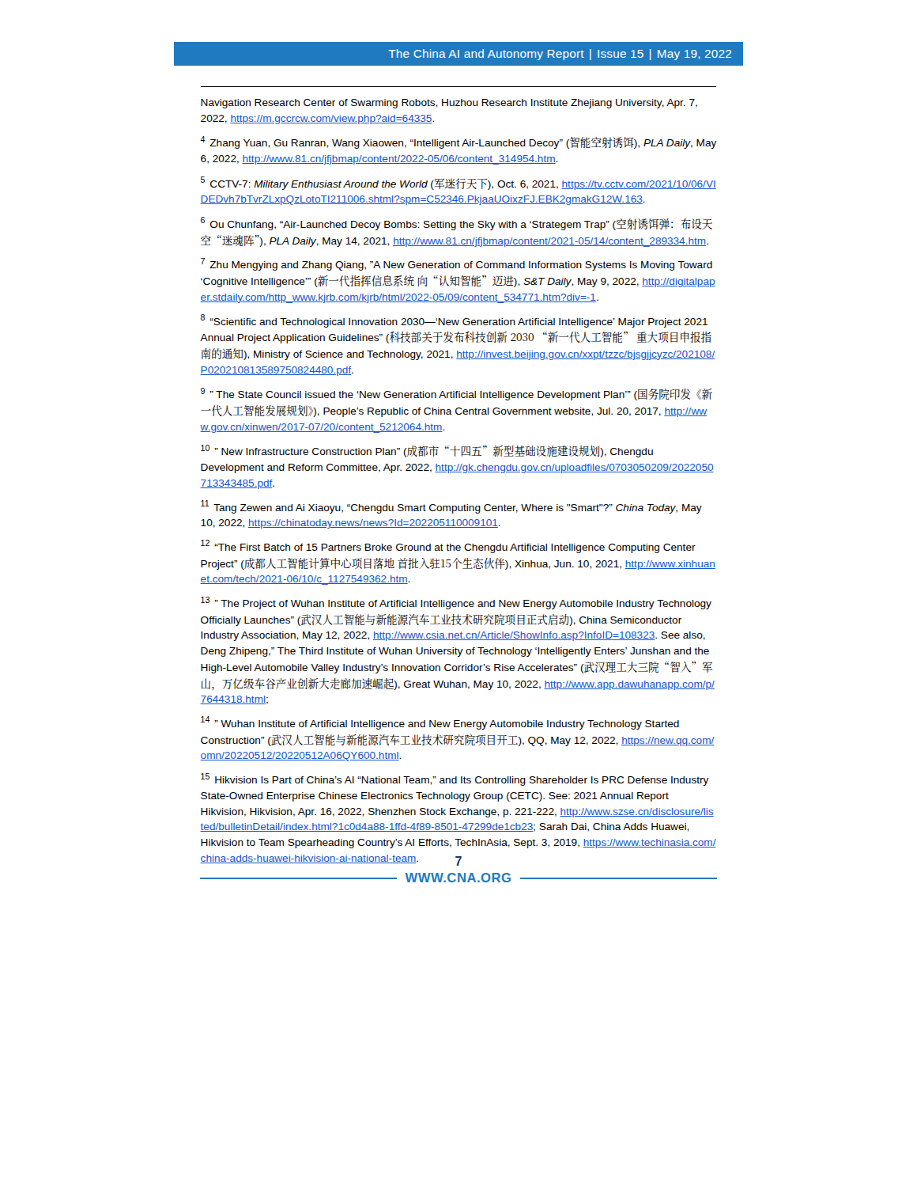The China AI and Autonomy Report|Issue 15|May 19, 2022
Navigation Research Center of Swarming Robots, Huzhou Research Institute Zhejiang University, Apr. 7, 2022, https://m.gccrcw.com/view.php?aid=64335.
4 Zhang Yuan, Gu Ranran, Wang Xiaowen, “Intelligent Air-Launched Decoy” (智能空射诱饵), PLA Daily, May 6, 2022, http://www.81.cn/jfjbmap/content/2022-05/06/content_314954.htm.
5 CCTV-7: Military Enthusiast Around the World (军迷行天下), Oct. 6, 2021, https://tv.cctv.com/2021/10/06/VIDEDvh7bTvrZLxpQzLotoTI211006.shtml?spm=C52346.PkjaaUOixzFJ.EBK2gmakG12W.163.
6 Ou Chunfang, “Air-Launched Decoy Bombs: Setting the Sky with a ‘Strategem Trap” (空射诱饵弹：布设天空“迷魂阵”), PLA Daily, May 14, 2021, http://www.81.cn/jfjbmap/content/2021-05/14/content_289334.htm.
7 Zhu Mengying and Zhang Qiang, ”A New Generation of Command Information Systems Is Moving Toward ‘Cognitive Intelligence’” (新一代指挥信息系统 向“认知智能”迈进), S&T Daily, May 9, 2022, http://digitalpaper.stdaily.com/http_www.kjrb.com/kjrb/html/2022-05/09/content_534771.htm?div=-1.
8 “Scientific and Technological Innovation 2030—‘New Generation Artificial Intelligence’ Major Project 2021 Annual Project Application Guidelines” (科技部关于发布科技创新 2030 “新一代人工智能” 重大项目申报指南的通知), Ministry of Science and Technology, 2021, http://invest.beijing.gov.cn/xxpt/tzzc/bjsgjjcyzc/202108/P020210813589750824480.pdf.
9 ” The State Council issued the ‘New Generation Artificial Intelligence Development Plan’” (国务院印发《新一代人工智能发展规划》), People’s Republic of China Central Government website, Jul. 20, 2017, http://www.gov.cn/xinwen/2017-07/20/content_5212064.htm.
10 ” New Infrastructure Construction Plan” (成都市“十四五”新型基础设施建设规划), Chengdu Development and Reform Committee, Apr. 2022, http://gk.chengdu.gov.cn/uploadfiles/0703050209/2022050713343485.pdf.
11 Tang Zewen and Ai Xiaoyu, “Chengdu Smart Computing Center, Where is "Smart"?” China Today, May 10, 2022, https://chinatoday.news/news?Id=202205110009101.
12 “The First Batch of 15 Partners Broke Ground at the Chengdu Artificial Intelligence Computing Center Project” (成都人工智能计算中心项目落地 首批入驻15个生态伙伴), Xinhua, Jun. 10, 2021, http://www.xinhuanet.com/tech/2021-06/10/c_1127549362.htm.
13 ” The Project of Wuhan Institute of Artificial Intelligence and New Energy Automobile Industry Technology Officially Launches” (武汉人工智能与新能源汽车工业技术研究院项目正式启动), China Semiconductor Industry Association, May 12, 2022, http://www.csia.net.cn/Article/ShowInfo.asp?InfoID=108323. See also, Deng Zhipeng,” The Third Institute of Wuhan University of Technology ‘Intelligently Enters’ Junshan and the High-Level Automobile Valley Industry’s Innovation Corridor’s Rise Accelerates” (武汉理工大三院“智入”军山，万亿级车谷产业创新大走廊加速崛起), Great Wuhan, May 10, 2022, http://www.app.dawuhanapp.com/p/7644318.html;
14 ” Wuhan Institute of Artificial Intelligence and New Energy Automobile Industry Technology Started Construction” (武汉人工智能与新能源汽车工业技术研究院项目开工), QQ, May 12, 2022, https://new.qq.com/omn/20220512/20220512A06QY600.html.
15 Hikvision Is Part of China’s AI “National Team,” and Its Controlling Shareholder Is PRC Defense Industry State-Owned Enterprise Chinese Electronics Technology Group (CETC). See: 2021 Annual Report Hikvision, Hikvision, Apr. 16, 2022, Shenzhen Stock Exchange, p. 221-222, http://www.szse.cn/disclosure/listed/bulletinDetail/index.html?1c0d4a88-1ffd-4f89-8501-47299de1cb23; Sarah Dai, China Adds Huawei, Hikvision to Team Spearheading Country’s AI Efforts, TechInAsia, Sept. 3, 2019, https://www.techinasia.com/china-adds-huawei-hikvision-ai-national-team.
7
WWW.CNA.ORG